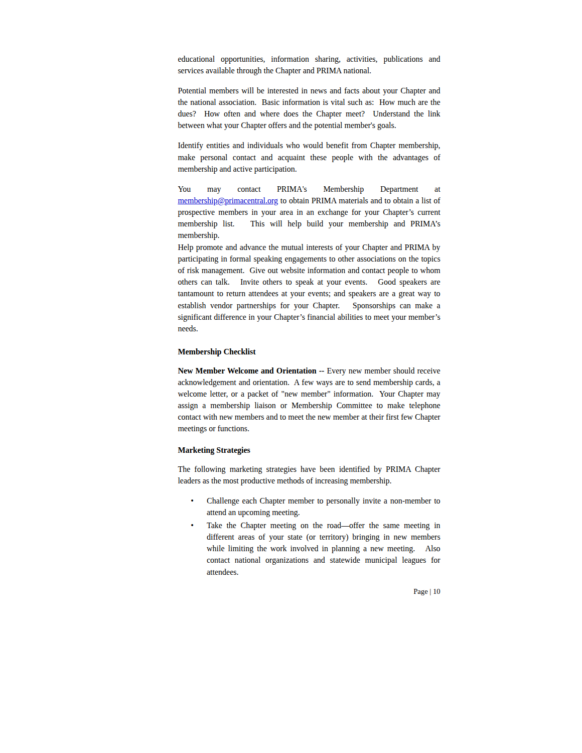educational opportunities, information sharing, activities, publications and services available through the Chapter and PRIMA national.
Potential members will be interested in news and facts about your Chapter and the national association. Basic information is vital such as: How much are the dues? How often and where does the Chapter meet? Understand the link between what your Chapter offers and the potential member's goals.
Identify entities and individuals who would benefit from Chapter membership, make personal contact and acquaint these people with the advantages of membership and active participation.
You may contact PRIMA's Membership Department at membership@primacentral.org to obtain PRIMA materials and to obtain a list of prospective members in your area in an exchange for your Chapter’s current membership list. This will help build your membership and PRIMA’s membership.
Help promote and advance the mutual interests of your Chapter and PRIMA by participating in formal speaking engagements to other associations on the topics of risk management. Give out website information and contact people to whom others can talk. Invite others to speak at your events. Good speakers are tantamount to return attendees at your events; and speakers are a great way to establish vendor partnerships for your Chapter. Sponsorships can make a significant difference in your Chapter’s financial abilities to meet your member’s needs.
Membership Checklist
New Member Welcome and Orientation -- Every new member should receive acknowledgement and orientation. A few ways are to send membership cards, a welcome letter, or a packet of "new member" information. Your Chapter may assign a membership liaison or Membership Committee to make telephone contact with new members and to meet the new member at their first few Chapter meetings or functions.
Marketing Strategies
The following marketing strategies have been identified by PRIMA Chapter leaders as the most productive methods of increasing membership.
Challenge each Chapter member to personally invite a non-member to attend an upcoming meeting.
Take the Chapter meeting on the road—offer the same meeting in different areas of your state (or territory) bringing in new members while limiting the work involved in planning a new meeting. Also contact national organizations and statewide municipal leagues for attendees.
Page | 10